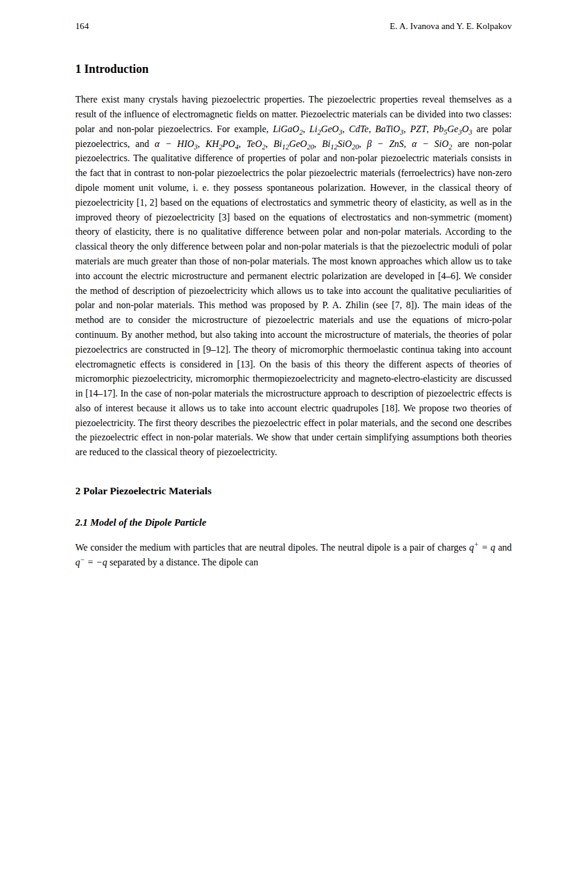164 E. A. Ivanova and Y. E. Kolpakov
1 Introduction
There exist many crystals having piezoelectric properties. The piezoelectric properties reveal themselves as a result of the influence of electromagnetic fields on matter. Piezoelectric materials can be divided into two classes: polar and non-polar piezoelectrics. For example, LiGaO2, Li2GeO3, CdTe, BaTiO3, PZT, Pb5Ge3O3 are polar piezoelectrics, and α − HIO3, KH2PO4, TeO2, Bi12GeO20, Bi12SiO20, β − ZnS, α − SiO2 are non-polar piezoelectrics. The qualitative difference of properties of polar and non-polar piezoelectric materials consists in the fact that in contrast to non-polar piezoelectrics the polar piezoelectric materials (ferroelectrics) have non-zero dipole moment unit volume, i. e. they possess spontaneous polarization. However, in the classical theory of piezoelectricity [1, 2] based on the equations of electrostatics and symmetric theory of elasticity, as well as in the improved theory of piezoelectricity [3] based on the equations of electrostatics and non-symmetric (moment) theory of elasticity, there is no qualitative difference between polar and non-polar materials. According to the classical theory the only difference between polar and non-polar materials is that the piezoelectric moduli of polar materials are much greater than those of non-polar materials. The most known approaches which allow us to take into account the electric microstructure and permanent electric polarization are developed in [4–6]. We consider the method of description of piezoelectricity which allows us to take into account the qualitative peculiarities of polar and non-polar materials. This method was proposed by P. A. Zhilin (see [7, 8]). The main ideas of the method are to consider the microstructure of piezoelectric materials and use the equations of micro-polar continuum. By another method, but also taking into account the microstructure of materials, the theories of polar piezoelectrics are constructed in [9–12]. The theory of micromorphic thermoelastic continua taking into account electromagnetic effects is considered in [13]. On the basis of this theory the different aspects of theories of micromorphic piezoelectricity, micromorphic thermopiezoelectricity and magneto-electro-elasticity are discussed in [14–17]. In the case of non-polar materials the microstructure approach to description of piezoelectric effects is also of interest because it allows us to take into account electric quadrupoles [18]. We propose two theories of piezoelectricity. The first theory describes the piezoelectric effect in polar materials, and the second one describes the piezoelectric effect in non-polar materials. We show that under certain simplifying assumptions both theories are reduced to the classical theory of piezoelectricity.
2 Polar Piezoelectric Materials
2.1 Model of the Dipole Particle
We consider the medium with particles that are neutral dipoles. The neutral dipole is a pair of charges q+ = q and q− = −q separated by a distance. The dipole can